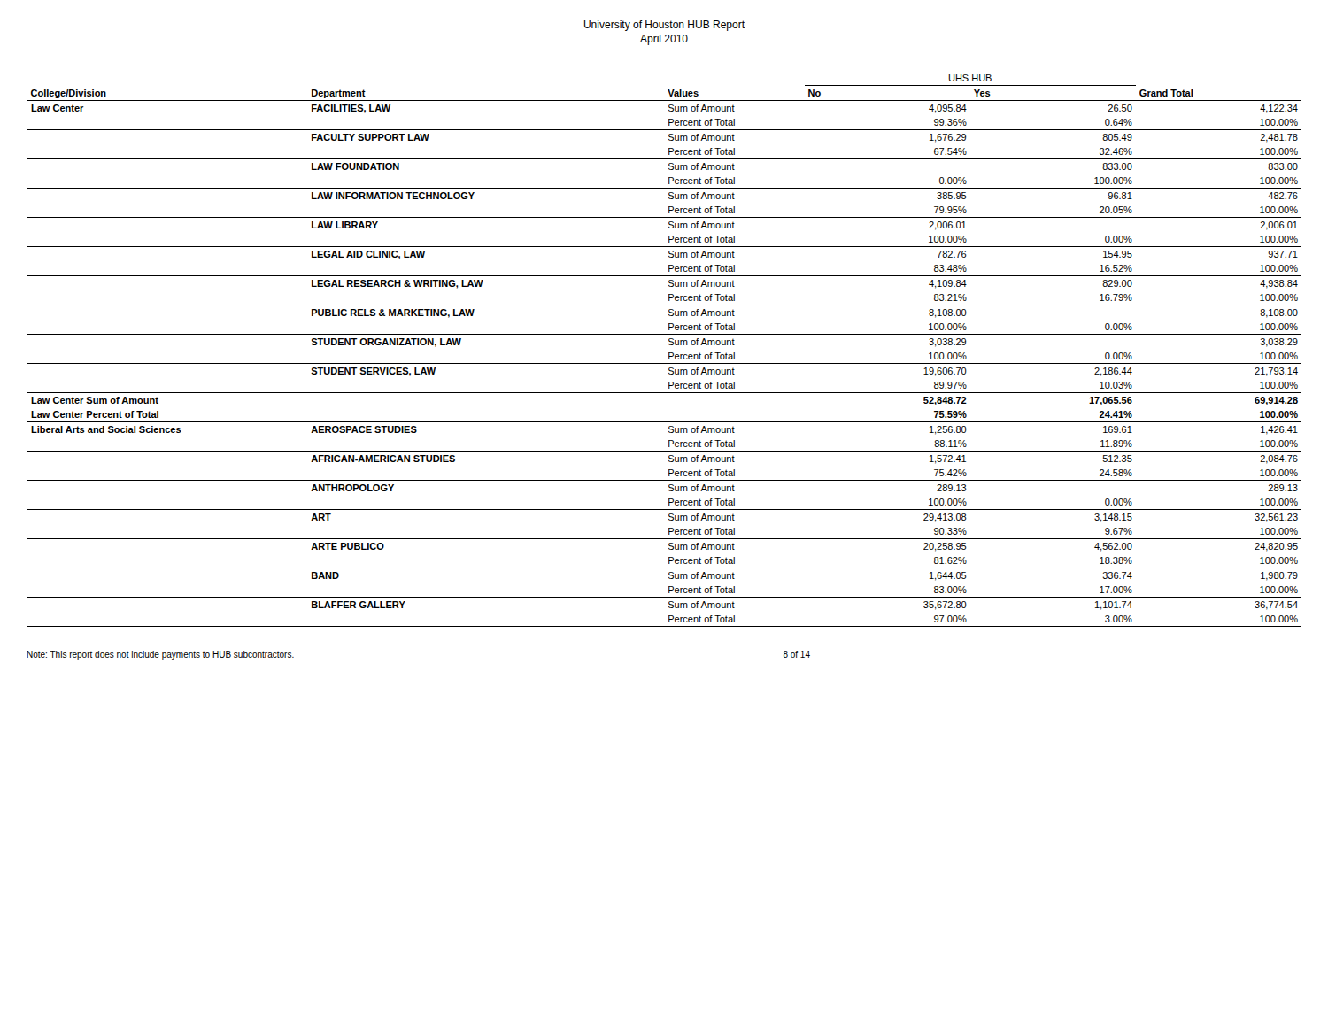University of Houston HUB Report
April 2010
| | | | UHS HUB | |
| --- | --- | --- | --- | --- |
| College/Division | Department | Values | No | Yes | Grand Total |
| Law Center | FACILITIES, LAW | Sum of Amount | 4,095.84 | 26.50 | 4,122.34 |
| | | Percent of Total | 99.36% | 0.64% | 100.00% |
| | FACULTY SUPPORT LAW | Sum of Amount | 1,676.29 | 805.49 | 2,481.78 |
| | | Percent of Total | 67.54% | 32.46% | 100.00% |
| | LAW FOUNDATION | Sum of Amount | | 833.00 | 833.00 |
| | | Percent of Total | 0.00% | 100.00% | 100.00% |
| | LAW INFORMATION TECHNOLOGY | Sum of Amount | 385.95 | 96.81 | 482.76 |
| | | Percent of Total | 79.95% | 20.05% | 100.00% |
| | LAW LIBRARY | Sum of Amount | 2,006.01 | | 2,006.01 |
| | | Percent of Total | 100.00% | 0.00% | 100.00% |
| | LEGAL AID CLINIC, LAW | Sum of Amount | 782.76 | 154.95 | 937.71 |
| | | Percent of Total | 83.48% | 16.52% | 100.00% |
| | LEGAL RESEARCH & WRITING, LAW | Sum of Amount | 4,109.84 | 829.00 | 4,938.84 |
| | | Percent of Total | 83.21% | 16.79% | 100.00% |
| | PUBLIC RELS & MARKETING, LAW | Sum of Amount | 8,108.00 | | 8,108.00 |
| | | Percent of Total | 100.00% | 0.00% | 100.00% |
| | STUDENT ORGANIZATION, LAW | Sum of Amount | 3,038.29 | | 3,038.29 |
| | | Percent of Total | 100.00% | 0.00% | 100.00% |
| | STUDENT SERVICES, LAW | Sum of Amount | 19,606.70 | 2,186.44 | 21,793.14 |
| | | Percent of Total | 89.97% | 10.03% | 100.00% |
| Law Center Sum of Amount | | | 52,848.72 | 17,065.56 | 69,914.28 |
| Law Center Percent of Total | | | 75.59% | 24.41% | 100.00% |
| Liberal Arts and Social Sciences | AEROSPACE STUDIES | Sum of Amount | 1,256.80 | 169.61 | 1,426.41 |
| | | Percent of Total | 88.11% | 11.89% | 100.00% |
| | AFRICAN-AMERICAN STUDIES | Sum of Amount | 1,572.41 | 512.35 | 2,084.76 |
| | | Percent of Total | 75.42% | 24.58% | 100.00% |
| | ANTHROPOLOGY | Sum of Amount | 289.13 | | 289.13 |
| | | Percent of Total | 100.00% | 0.00% | 100.00% |
| | ART | Sum of Amount | 29,413.08 | 3,148.15 | 32,561.23 |
| | | Percent of Total | 90.33% | 9.67% | 100.00% |
| | ARTE PUBLICO | Sum of Amount | 20,258.95 | 4,562.00 | 24,820.95 |
| | | Percent of Total | 81.62% | 18.38% | 100.00% |
| | BAND | Sum of Amount | 1,644.05 | 336.74 | 1,980.79 |
| | | Percent of Total | 83.00% | 17.00% | 100.00% |
| | BLAFFER GALLERY | Sum of Amount | 35,672.80 | 1,101.74 | 36,774.54 |
| | | Percent of Total | 97.00% | 3.00% | 100.00% |
Note: This report does not include payments to HUB subcontractors.
8 of 14